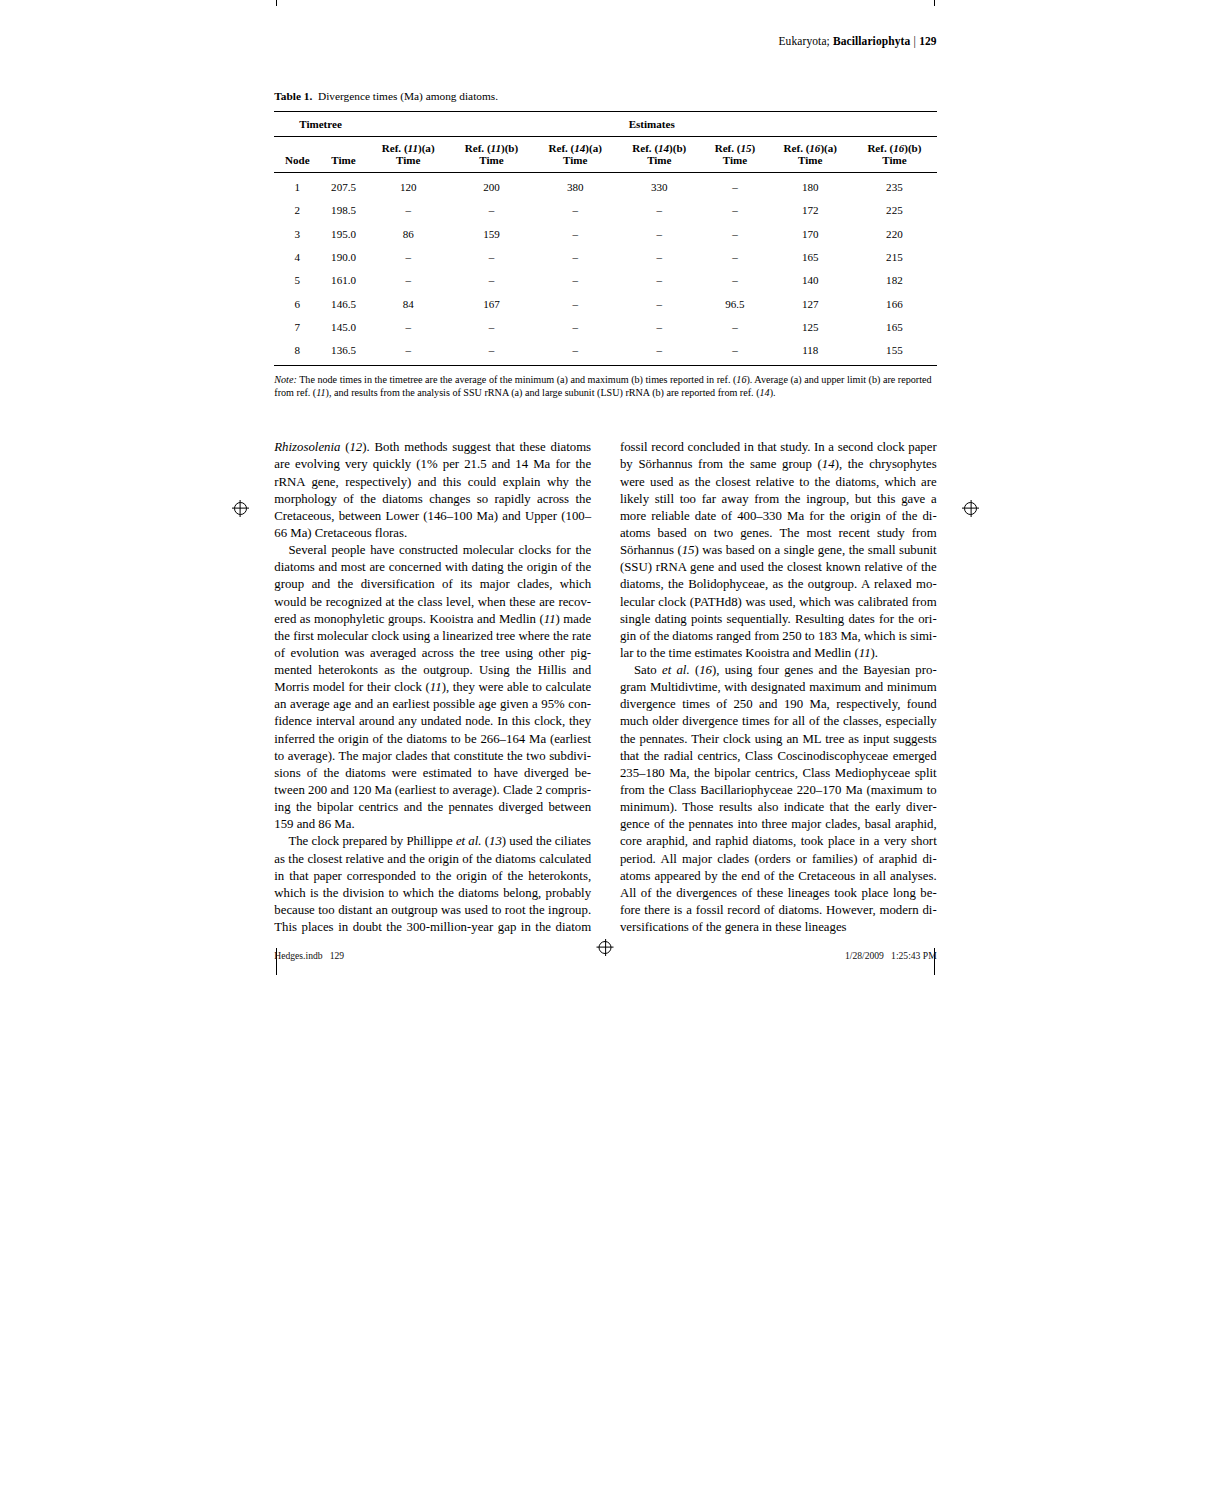Eukaryota; Bacillariophyta|129
Table 1. Divergence times (Ma) among diatoms.
| Timetree | Estimates |
| --- | --- |
| Node | Time | Ref. ( 11 )(a) Time | Ref. ( 11 )(b) Time | Ref. ( 14 )(a) Time | Ref. ( 14 )(b) Time | Ref. ( 15 ) Time | Ref. ( 16 )(a) Time | Ref. ( 16 )(b) Time |
| 1 | 207.5 | 120 | 200 | 380 | 330 | – | 180 | 235 |
| 2 | 198.5 | – | – | – | – | – | 172 | 225 |
| 3 | 195.0 | 86 | 159 | – | – | – | 170 | 220 |
| 4 | 190.0 | – | – | – | – | – | 165 | 215 |
| 5 | 161.0 | – | – | – | – | – | 140 | 182 |
| 6 | 146.5 | 84 | 167 | – | – | 96.5 | 127 | 166 |
| 7 | 145.0 | – | – | – | – | – | 125 | 165 |
| 8 | 136.5 | – | – | – | – | – | 118 | 155 |
Note: The node times in the timetree are the average of the minimum (a) and maximum (b) times reported in ref. (16). Average (a) and upper limit (b) are reported from ref. (11), and results from the analysis of SSU rRNA (a) and large subunit (LSU) rRNA (b) are reported from ref. (14).
Rhizosolenia (12). Both methods suggest that these diatoms are evolving very quickly (1% per 21.5 and 14 Ma for the rRNA gene, respectively) and this could explain why the morphology of the diatoms changes so rapidly across the Cretaceous, between Lower (146–100 Ma) and Upper (100–66 Ma) Cretaceous floras.
Several people have constructed molecular clocks for the diatoms and most are concerned with dating the origin of the group and the diversification of its major clades, which would be recognized at the class level, when these are recovered as monophyletic groups. Kooistra and Medlin (11) made the first molecular clock using a linearized tree where the rate of evolution was averaged across the tree using other pigmented heterokonts as the outgroup. Using the Hillis and Morris model for their clock (11), they were able to calculate an average age and an earliest possible age given a 95% confidence interval around any undated node. In this clock, they inferred the origin of the diatoms to be 266–164 Ma (earliest to average). The major clades that constitute the two subdivisions of the diatoms were estimated to have diverged between 200 and 120 Ma (earliest to average). Clade 2 comprising the bipolar centrics and the pennates diverged between 159 and 86 Ma.
The clock prepared by Phillippe et al. (13) used the ciliates as the closest relative and the origin of the diatoms calculated in that paper corresponded to the origin of the heterokonts, which is the division to which the diatoms belong, probably because too distant an outgroup was used to root the ingroup. This places in doubt the 300-million-year gap in the diatom fossil record concluded in that study. In a second clock paper by Sörhannus from the same group (14), the chrysophytes were used as the closest relative to the diatoms, which are likely still too far away from the ingroup, but this gave a more reliable date of 400–330 Ma for the origin of the diatoms based on two genes. The most recent study from Sörhannus (15) was based on a single gene, the small subunit (SSU) rRNA gene and used the closest known relative of the diatoms, the Bolidophyceae, as the outgroup. A relaxed molecular clock (PATHd8) was used, which was calibrated from single dating points sequentially. Resulting dates for the origin of the diatoms ranged from 250 to 183 Ma, which is similar to the time estimates Kooistra and Medlin (11).
Sato et al. (16), using four genes and the Bayesian program Multidivtime, with designated maximum and minimum divergence times of 250 and 190 Ma, respectively, found much older divergence times for all of the classes, especially the pennates. Their clock using an ML tree as input suggests that the radial centrics, Class Coscinodiscophyceae emerged 235–180 Ma, the bipolar centrics, Class Mediophyceae split from the Class Bacillariophyceae 220–170 Ma (maximum to minimum). Those results also indicate that the early divergence of the pennates into three major clades, basal araphid, core araphid, and raphid diatoms, took place in a very short period. All major clades (orders or families) of araphid diatoms appeared by the end of the Cretaceous in all analyses. All of the divergences of these lineages took place long before there is a fossil record of diatoms. However, modern diversifications of the genera in these lineages
Hedges.indb 129 1/28/2009 1:25:43 PM